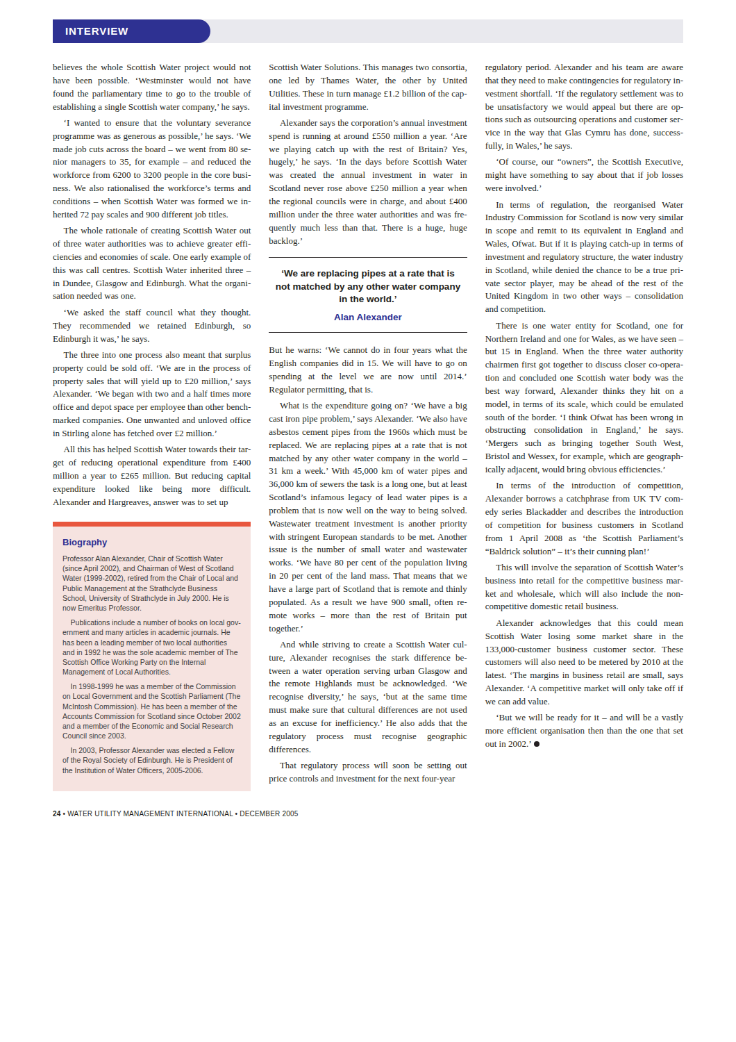INTERVIEW
believes the whole Scottish Water project would not have been possible. ‘Westminster would not have found the parliamentary time to go to the trouble of establishing a single Scottish water company,’ he says.
‘I wanted to ensure that the voluntary severance programme was as generous as possible,’ he says. ‘We made job cuts across the board – we went from 80 senior managers to 35, for example – and reduced the workforce from 6200 to 3200 people in the core business. We also rationalised the workforce’s terms and conditions – when Scottish Water was formed we inherited 72 pay scales and 900 different job titles.
The whole rationale of creating Scottish Water out of three water authorities was to achieve greater efficiencies and economies of scale. One early example of this was call centres. Scottish Water inherited three – in Dundee, Glasgow and Edinburgh. What the organisation needed was one.
‘We asked the staff council what they thought. They recommended we retained Edinburgh, so Edinburgh it was,’ he says.
The three into one process also meant that surplus property could be sold off. ‘We are in the process of property sales that will yield up to £20 million,’ says Alexander. ‘We began with two and a half times more office and depot space per employee than other benchmarked companies. One unwanted and unloved office in Stirling alone has fetched over £2 million.’
All this has helped Scottish Water towards their target of reducing operational expenditure from £400 million a year to £265 million. But reducing capital expenditure looked like being more difficult. Alexander and Hargreaves, answer was to set up
Biography
Professor Alan Alexander, Chair of Scottish Water (since April 2002), and Chairman of West of Scotland Water (1999-2002), retired from the Chair of Local and Public Management at the Strathclyde Business School, University of Strathclyde in July 2000. He is now Emeritus Professor.
Publications include a number of books on local government and many articles in academic journals. He has been a leading member of two local authorities and in 1992 he was the sole academic member of The Scottish Office Working Party on the Internal Management of Local Authorities.
In 1998-1999 he was a member of the Commission on Local Government and the Scottish Parliament (The McIntosh Commission). He has been a member of the Accounts Commission for Scotland since October 2002 and a member of the Economic and Social Research Council since 2003.
In 2003, Professor Alexander was elected a Fellow of the Royal Society of Edinburgh. He is President of the Institution of Water Officers, 2005-2006.
Scottish Water Solutions. This manages two consortia, one led by Thames Water, the other by United Utilities. These in turn manage £1.2 billion of the capital investment programme.
Alexander says the corporation’s annual investment spend is running at around £550 million a year. ‘Are we playing catch up with the rest of Britain? Yes, hugely,’ he says. ‘In the days before Scottish Water was created the annual investment in water in Scotland never rose above £250 million a year when the regional councils were in charge, and about £400 million under the three water authorities and was frequently much less than that. There is a huge, huge backlog.’
‘We are replacing pipes at a rate that is not matched by any other water company in the world.’ Alan Alexander
But he warns: ‘We cannot do in four years what the English companies did in 15. We will have to go on spending at the level we are now until 2014.’ Regulator permitting, that is.
What is the expenditure going on? ‘We have a big cast iron pipe problem,’ says Alexander. ‘We also have asbestos cement pipes from the 1960s which must be replaced. We are replacing pipes at a rate that is not matched by any other water company in the world – 31 km a week.’ With 45,000 km of water pipes and 36,000 km of sewers the task is a long one, but at least Scotland’s infamous legacy of lead water pipes is a problem that is now well on the way to being solved. Wastewater treatment investment is another priority with stringent European standards to be met. Another issue is the number of small water and wastewater works. ‘We have 80 per cent of the population living in 20 per cent of the land mass. That means that we have a large part of Scotland that is remote and thinly populated. As a result we have 900 small, often remote works – more than the rest of Britain put together.’
And while striving to create a Scottish Water culture, Alexander recognises the stark difference between a water operation serving urban Glasgow and the remote Highlands must be acknowledged. ‘We recognise diversity,’ he says, ‘but at the same time must make sure that cultural differences are not used as an excuse for inefficiency.’ He also adds that the regulatory process must recognise geographic differences.
That regulatory process will soon be setting out price controls and investment for the next four-year
regulatory period. Alexander and his team are aware that they need to make contingencies for regulatory investment shortfall. ‘If the regulatory settlement was to be unsatisfactory we would appeal but there are options such as outsourcing operations and customer service in the way that Glas Cymru has done, successfully, in Wales,’ he says.
‘Of course, our “owners”, the Scottish Executive, might have something to say about that if job losses were involved.’
In terms of regulation, the reorganised Water Industry Commission for Scotland is now very similar in scope and remit to its equivalent in England and Wales, Ofwat. But if it is playing catch-up in terms of investment and regulatory structure, the water industry in Scotland, while denied the chance to be a true private sector player, may be ahead of the rest of the United Kingdom in two other ways – consolidation and competition.
There is one water entity for Scotland, one for Northern Ireland and one for Wales, as we have seen – but 15 in England. When the three water authority chairmen first got together to discuss closer co-operation and concluded one Scottish water body was the best way forward, Alexander thinks they hit on a model, in terms of its scale, which could be emulated south of the border. ‘I think Ofwat has been wrong in obstructing consolidation in England,’ he says. ‘Mergers such as bringing together South West, Bristol and Wessex, for example, which are geographically adjacent, would bring obvious efficiencies.’
In terms of the introduction of competition, Alexander borrows a catchphrase from UK TV comedy series Blackadder and describes the introduction of competition for business customers in Scotland from 1 April 2008 as ‘the Scottish Parliament’s “Baldrick solution” – it’s their cunning plan!’
This will involve the separation of Scottish Water’s business into retail for the competitive business market and wholesale, which will also include the non-competitive domestic retail business.
Alexander acknowledges that this could mean Scottish Water losing some market share in the 133,000-customer business customer sector. These customers will also need to be metered by 2010 at the latest. ‘The margins in business retail are small, says Alexander. ‘A competitive market will only take off if we can add value.
‘But we will be ready for it – and will be a vastly more efficient organisation then than the one that set out in 2002.’
24 • WATER UTILITY MANAGEMENT INTERNATIONAL • DECEMBER 2005